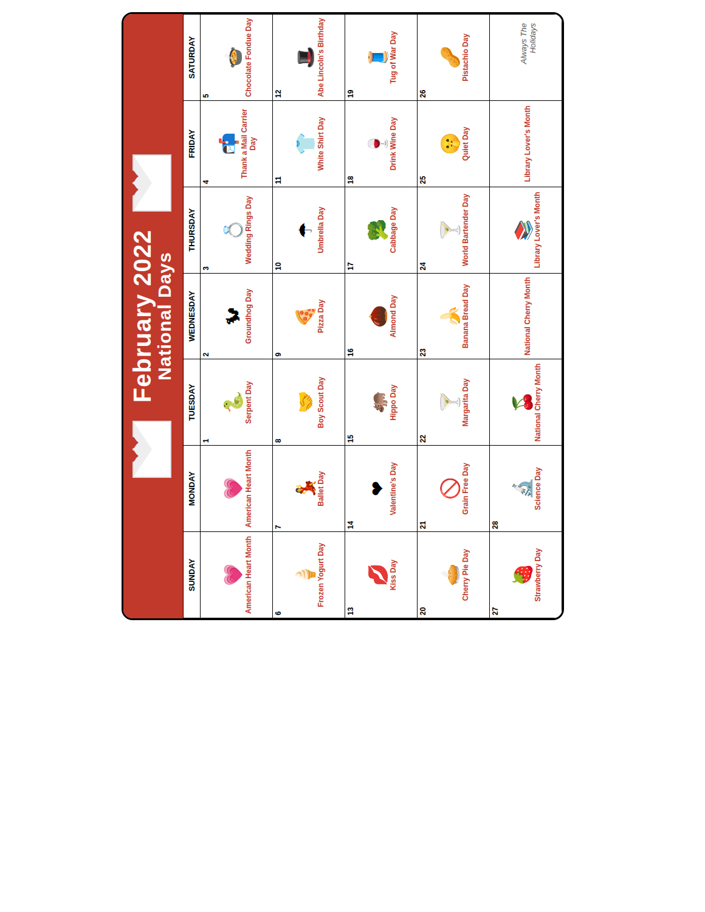❤❤
February 2022National Days
❤❤
| Sunday | Monday | Tuesday | Wednesday | Thursday | Friday | Saturday |
| --- | --- | --- | --- | --- | --- | --- |
| 💗 American Heart Month | 💗 American Heart Month | 1 🐍 Serpent Day | 2 🐿 Groundhog Day | 3 💍 Wedding Rings Day | 4 📬 Thank a Mail Carrier Day | 5 🍲 Chocolate Fondue Day |
| 6 🍦 Frozen Yogurt Day | 7 💃 Ballet Day | 8 🤝 Boy Scout Day | 9 🍕 Pizza Day | 10 ☂ Umbrella Day | 11 👕 White Shirt Day | 12 🎩 Abe Lincoln's Birthday |
| 13 💋 Kiss Day | 14 ❤ Valentine's Day | 15 🦛 Hippo Day | 16 🌰 Almond Day | 17 🥦 Cabbage Day | 18 🍷 Drink Wine Day | 19 🧵 Tug of War Day |
| 20 🥧 Cherry Pie Day | 21 🚫 Grain Free Day | 22 🍸 Margarita Day | 23 🍌 Banana Bread Day | 24 🍸 World Bartender Day | 25 🤫 Quiet Day | 26 🥜 Pistachio Day |
| 27 🍓 Strawberry Day | 28 🔬 Science Day | 🍒 National Cherry Month | National Cherry Month | 📚 Library Lover's Month | Library Lover's Month | Always The Holidays |